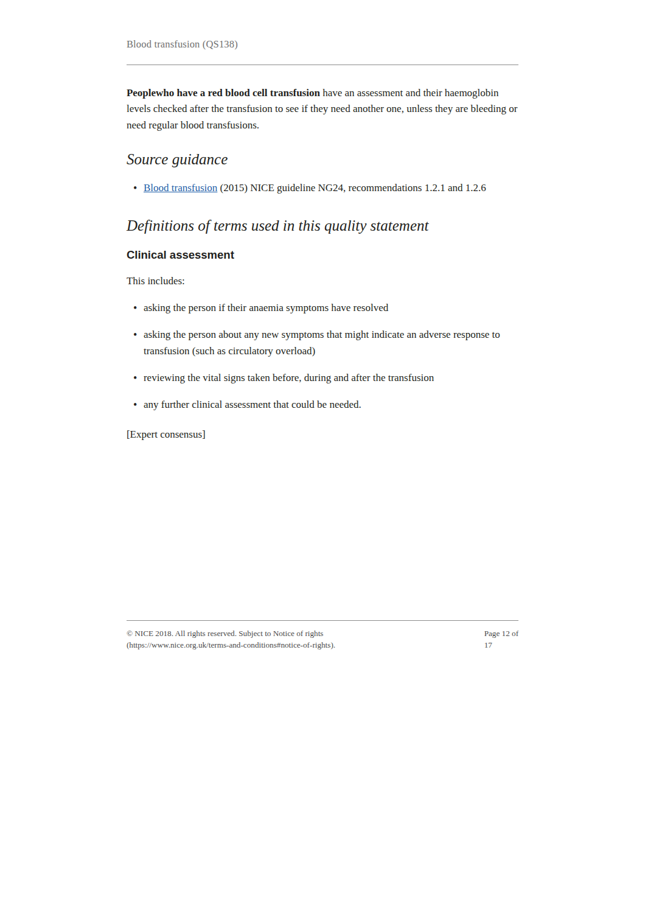Blood transfusion (QS138)
Peoplewho have a red blood cell transfusion have an assessment and their haemoglobin levels checked after the transfusion to see if they need another one, unless they are bleeding or need regular blood transfusions.
Source guidance
Blood transfusion (2015) NICE guideline NG24, recommendations 1.2.1 and 1.2.6
Definitions of terms used in this quality statement
Clinical assessment
This includes:
asking the person if their anaemia symptoms have resolved
asking the person about any new symptoms that might indicate an adverse response to transfusion (such as circulatory overload)
reviewing the vital signs taken before, during and after the transfusion
any further clinical assessment that could be needed.
[Expert consensus]
© NICE 2018. All rights reserved. Subject to Notice of rights (https://www.nice.org.uk/terms-and-conditions#notice-of-rights).
Page 12 of
17